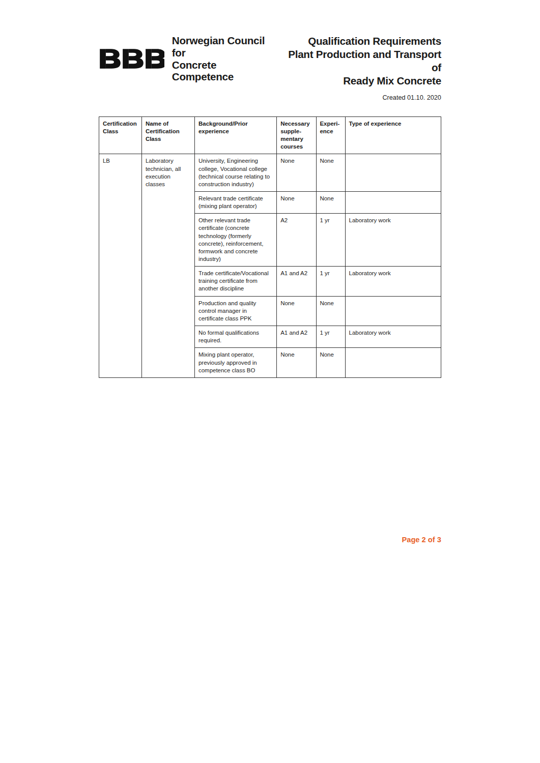Norwegian Council for
Concrete Competence
Qualification Requirements
Plant Production and Transport of
Ready Mix Concrete
Created 01.10. 2020
| Certification Class | Name of Certification Class | Background/Prior experience | Necessary supple­mentary courses | Experi­ence | Type of experience |
| --- | --- | --- | --- | --- | --- |
| LB | Laboratory technician, all execution classes | University, Engineering college, Vocational college (technical course relating to construction industry) | None | None | |
| Relevant trade certificate (mixing plant operator) | None | None | |
| Other relevant trade certificate (concrete technology (formerly concrete), reinforcement, formwork and concrete industry) | A2 | 1 yr | Laboratory work |
| Trade certificate/Vocational training certificate from another discipline | A1 and A2 | 1 yr | Laboratory work |
| Production and quality control manager in certificate class PPK | None | None | |
| No formal qualifications required. | A1 and A2 | 1 yr | Laboratory work |
| Mixing plant operator, previously approved in competence class BO | None | None | |
Page 2 of 3